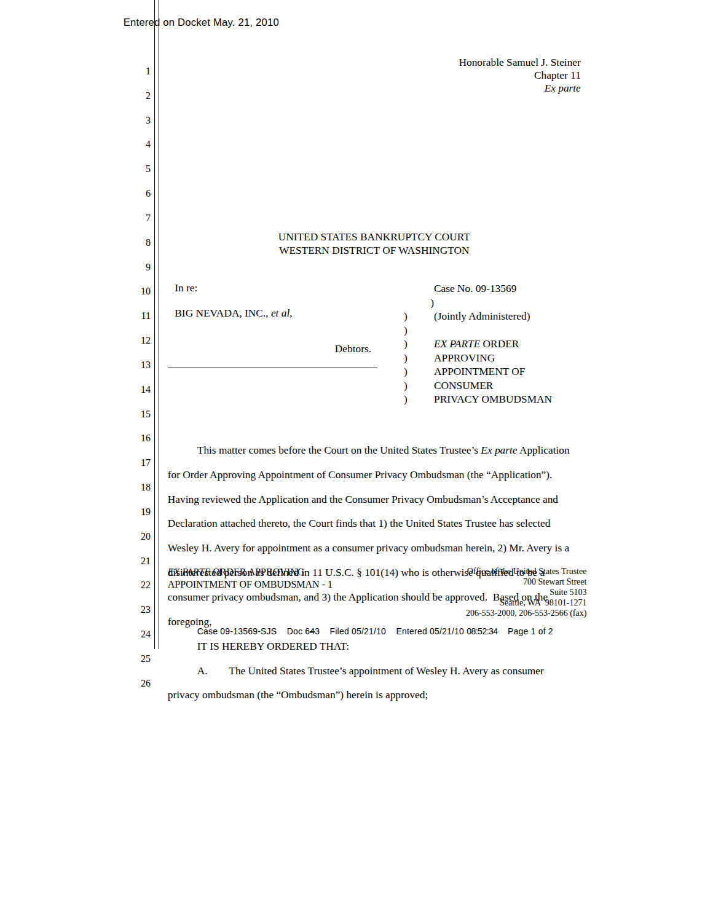Entered on Docket May. 21, 2010
1
2
3
4
5
6
7
8
9
10
11
12
13
14
15
16
17
18
19
20
21
22
23
24
25
26
Honorable Samuel J. Steiner
Chapter 11
Ex parte
UNITED STATES BANKRUPTCY COURT
WESTERN DISTRICT OF WASHINGTON
| In re: BIG NEVADA, INC., et al , Debtors. | ) ) ) ) ) ) ) ) | Case No. 09-13569 (Jointly Administered) EX PARTE ORDER APPROVING APPOINTMENT OF CONSUMER PRIVACY OMBUDSMAN |
This matter comes before the Court on the United States Trustee’s Ex parte Application
for Order Approving Appointment of Consumer Privacy Ombudsman (the “Application”).
Having reviewed the Application and the Consumer Privacy Ombudsman’s Acceptance and
Declaration attached thereto, the Court finds that 1) the United States Trustee has selected
Wesley H. Avery for appointment as a consumer privacy ombudsman herein, 2) Mr. Avery is a
disinterested person as defined in 11 U.S.C. § 101(14) who is otherwise qualified to be a
consumer privacy ombudsman, and 3) the Application should be approved. Based on the
foregoing,
IT IS HEREBY ORDERED THAT:
A. The United States Trustee’s appointment of Wesley H. Avery as consumer
privacy ombudsman (the “Ombudsman”) herein is approved;
| EX PARTE ORDER APPROVING APPOINTMENT OF OMBUDSMAN - 1 | Office of the United States Trustee 700 Stewart Street Suite 5103 Seattle, WA 98101-1271 206-553-2000, 206-553-2566 (fax) |
Case 09-13569-SJS Doc 643 Filed 05/21/10 Entered 05/21/10 08:52:34 Page 1 of 2